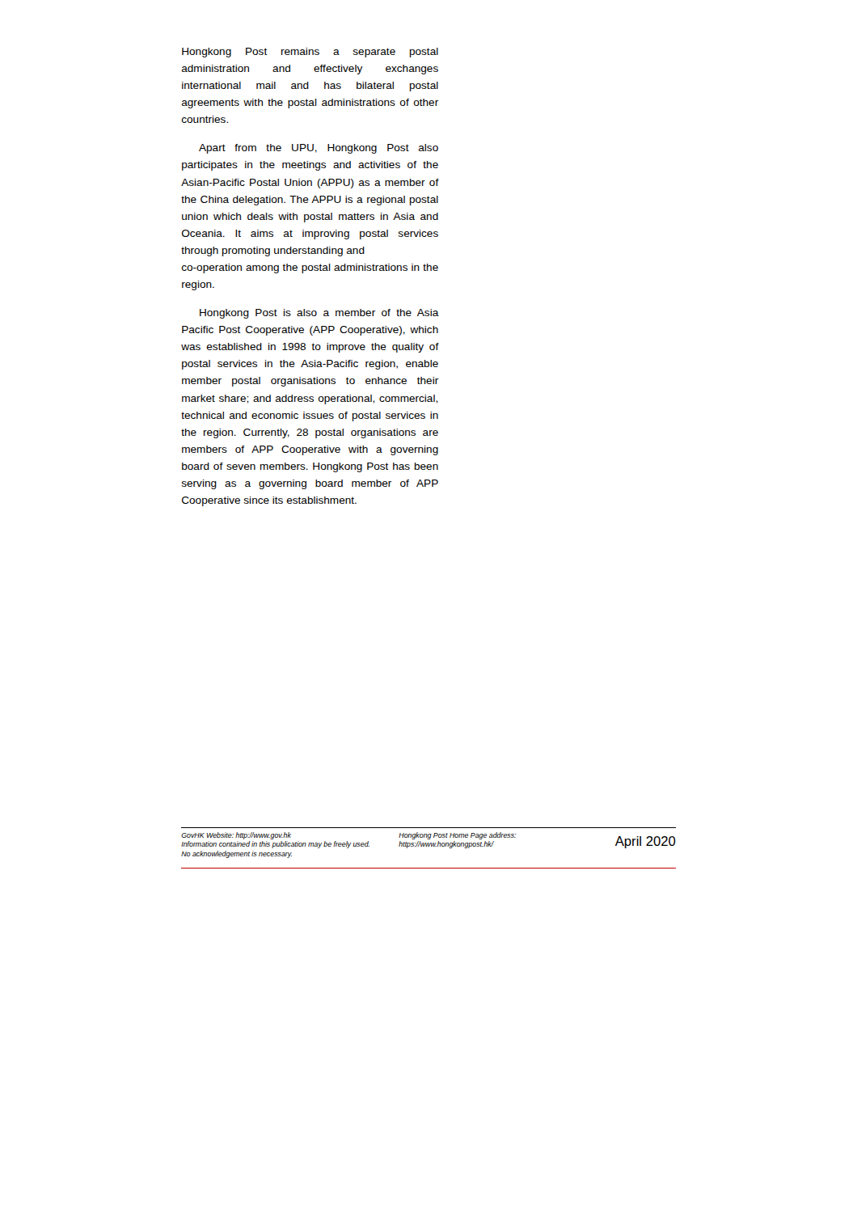Hongkong Post remains a separate postal administration and effectively exchanges international mail and has bilateral postal agreements with the postal administrations of other countries.
Apart from the UPU, Hongkong Post also participates in the meetings and activities of the Asian-Pacific Postal Union (APPU) as a member of the China delegation. The APPU is a regional postal union which deals with postal matters in Asia and Oceania. It aims at improving postal services through promoting understanding and
co-operation among the postal administrations in the region.
Hongkong Post is also a member of the Asia Pacific Post Cooperative (APP Cooperative), which was established in 1998 to improve the quality of postal services in the Asia-Pacific region, enable member postal organisations to enhance their market share; and address operational, commercial, technical and economic issues of postal services in the region. Currently, 28 postal organisations are members of APP Cooperative with a governing board of seven members. Hongkong Post has been serving as a governing board member of APP Cooperative since its establishment.
GovHK Website: http://www.gov.hk
Information contained in this publication may be freely used.
No acknowledgement is necessary.
Hongkong Post Home Page address:
https://www.hongkongpost.hk/
April 2020